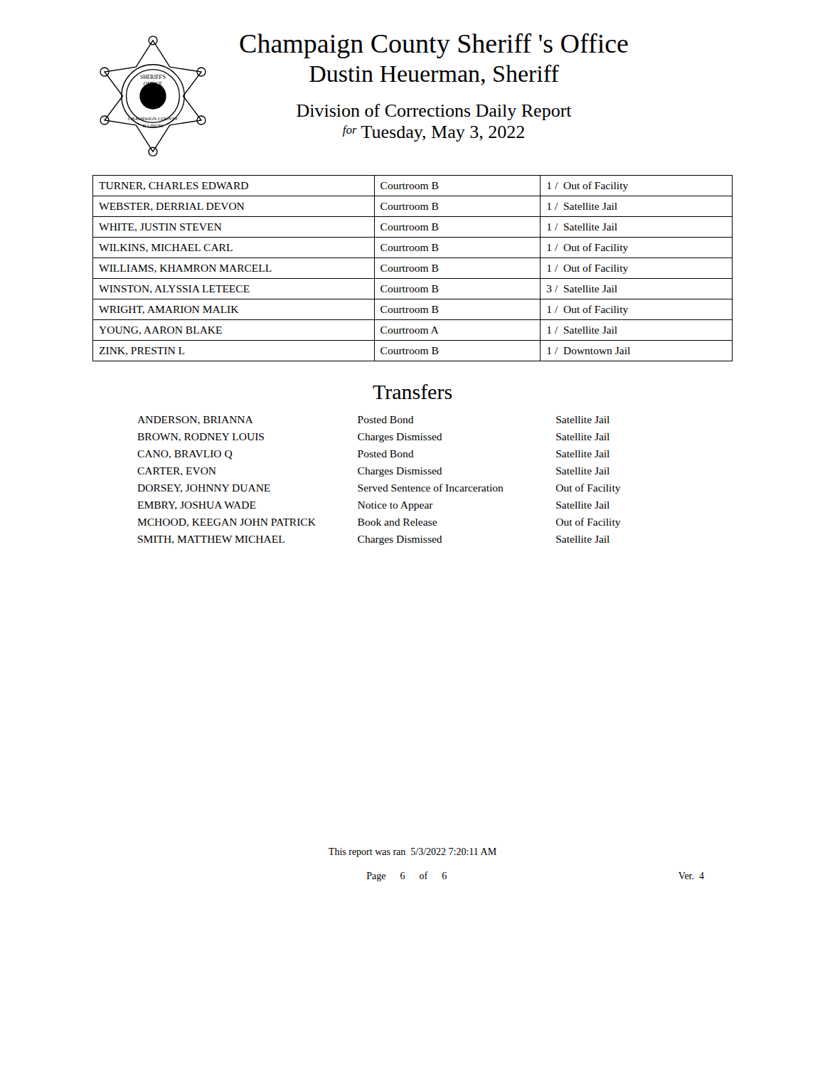SHERIFF'S OFFICE CHAMPAIGN COUNTY ILLINOIS
Champaign County Sheriff 's Office
Dustin Heuerman, Sheriff
Division of Corrections Daily Report
for Tuesday, May 3, 2022
| TURNER, CHARLES EDWARD | Courtroom B | 1 / Out of Facility |
| WEBSTER, DERRIAL DEVON | Courtroom B | 1 / Satellite Jail |
| WHITE, JUSTIN STEVEN | Courtroom B | 1 / Satellite Jail |
| WILKINS, MICHAEL CARL | Courtroom B | 1 / Out of Facility |
| WILLIAMS, KHAMRON MARCELL | Courtroom B | 1 / Out of Facility |
| WINSTON, ALYSSIA LETEECE | Courtroom B | 3 / Satellite Jail |
| WRIGHT, AMARION MALIK | Courtroom B | 1 / Out of Facility |
| YOUNG, AARON BLAKE | Courtroom A | 1 / Satellite Jail |
| ZINK, PRESTIN L | Courtroom B | 1 / Downtown Jail |
Transfers
| ANDERSON, BRIANNA | Posted Bond | Satellite Jail |
| BROWN, RODNEY LOUIS | Charges Dismissed | Satellite Jail |
| CANO, BRAVLIO Q | Posted Bond | Satellite Jail |
| CARTER, EVON | Charges Dismissed | Satellite Jail |
| DORSEY, JOHNNY DUANE | Served Sentence of Incarceration | Out of Facility |
| EMBRY, JOSHUA WADE | Notice to Appear | Satellite Jail |
| MCHOOD, KEEGAN JOHN PATRICK | Book and Release | Out of Facility |
| SMITH, MATTHEW MICHAEL | Charges Dismissed | Satellite Jail |
This report was ran 5/3/2022 7:20:11 AM
Page 6 of 6 Ver. 4